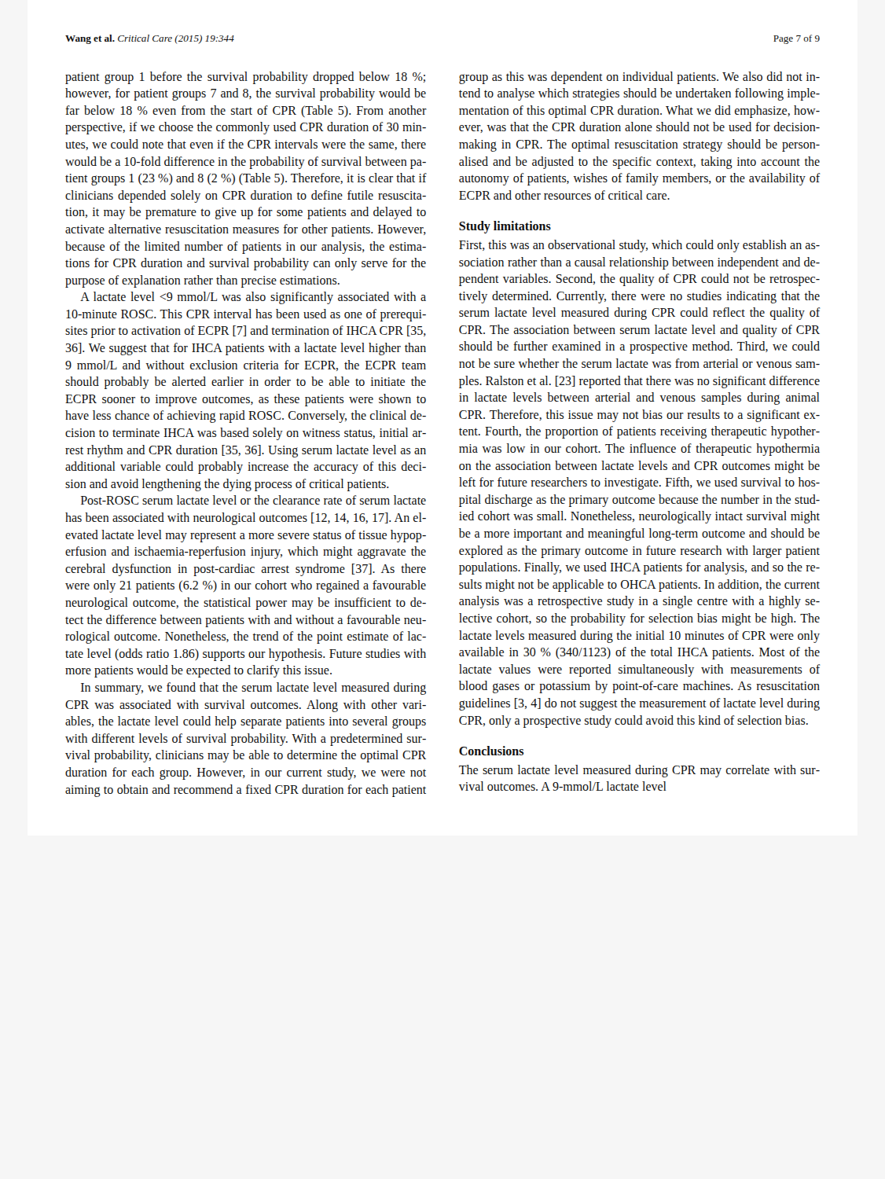Wang et al. Critical Care (2015) 19:344
Page 7 of 9
patient group 1 before the survival probability dropped below 18 %; however, for patient groups 7 and 8, the survival probability would be far below 18 % even from the start of CPR (Table 5). From another perspective, if we choose the commonly used CPR duration of 30 minutes, we could note that even if the CPR intervals were the same, there would be a 10-fold difference in the probability of survival between patient groups 1 (23 %) and 8 (2 %) (Table 5). Therefore, it is clear that if clinicians depended solely on CPR duration to define futile resuscitation, it may be premature to give up for some patients and delayed to activate alternative resuscitation measures for other patients. However, because of the limited number of patients in our analysis, the estimations for CPR duration and survival probability can only serve for the purpose of explanation rather than precise estimations.
A lactate level <9 mmol/L was also significantly associated with a 10-minute ROSC. This CPR interval has been used as one of prerequisites prior to activation of ECPR [7] and termination of IHCA CPR [35, 36]. We suggest that for IHCA patients with a lactate level higher than 9 mmol/L and without exclusion criteria for ECPR, the ECPR team should probably be alerted earlier in order to be able to initiate the ECPR sooner to improve outcomes, as these patients were shown to have less chance of achieving rapid ROSC. Conversely, the clinical decision to terminate IHCA was based solely on witness status, initial arrest rhythm and CPR duration [35, 36]. Using serum lactate level as an additional variable could probably increase the accuracy of this decision and avoid lengthening the dying process of critical patients.
Post-ROSC serum lactate level or the clearance rate of serum lactate has been associated with neurological outcomes [12, 14, 16, 17]. An elevated lactate level may represent a more severe status of tissue hypoperfusion and ischaemia-reperfusion injury, which might aggravate the cerebral dysfunction in post-cardiac arrest syndrome [37]. As there were only 21 patients (6.2 %) in our cohort who regained a favourable neurological outcome, the statistical power may be insufficient to detect the difference between patients with and without a favourable neurological outcome. Nonetheless, the trend of the point estimate of lactate level (odds ratio 1.86) supports our hypothesis. Future studies with more patients would be expected to clarify this issue.
In summary, we found that the serum lactate level measured during CPR was associated with survival outcomes. Along with other variables, the lactate level could help separate patients into several groups with different levels of survival probability. With a predetermined survival probability, clinicians may be able to determine the optimal CPR duration for each group. However, in our current study, we were not aiming to obtain and recommend a fixed CPR duration for each patient group as this was dependent on individual patients. We also did not intend to analyse which strategies should be undertaken following implementation of this optimal CPR duration. What we did emphasize, however, was that the CPR duration alone should not be used for decision-making in CPR. The optimal resuscitation strategy should be personalised and be adjusted to the specific context, taking into account the autonomy of patients, wishes of family members, or the availability of ECPR and other resources of critical care.
Study limitations
First, this was an observational study, which could only establish an association rather than a causal relationship between independent and dependent variables. Second, the quality of CPR could not be retrospectively determined. Currently, there were no studies indicating that the serum lactate level measured during CPR could reflect the quality of CPR. The association between serum lactate level and quality of CPR should be further examined in a prospective method. Third, we could not be sure whether the serum lactate was from arterial or venous samples. Ralston et al. [23] reported that there was no significant difference in lactate levels between arterial and venous samples during animal CPR. Therefore, this issue may not bias our results to a significant extent. Fourth, the proportion of patients receiving therapeutic hypothermia was low in our cohort. The influence of therapeutic hypothermia on the association between lactate levels and CPR outcomes might be left for future researchers to investigate. Fifth, we used survival to hospital discharge as the primary outcome because the number in the studied cohort was small. Nonetheless, neurologically intact survival might be a more important and meaningful long-term outcome and should be explored as the primary outcome in future research with larger patient populations. Finally, we used IHCA patients for analysis, and so the results might not be applicable to OHCA patients. In addition, the current analysis was a retrospective study in a single centre with a highly selective cohort, so the probability for selection bias might be high. The lactate levels measured during the initial 10 minutes of CPR were only available in 30 % (340/1123) of the total IHCA patients. Most of the lactate values were reported simultaneously with measurements of blood gases or potassium by point-of-care machines. As resuscitation guidelines [3, 4] do not suggest the measurement of lactate level during CPR, only a prospective study could avoid this kind of selection bias.
Conclusions
The serum lactate level measured during CPR may correlate with survival outcomes. A 9-mmol/L lactate level